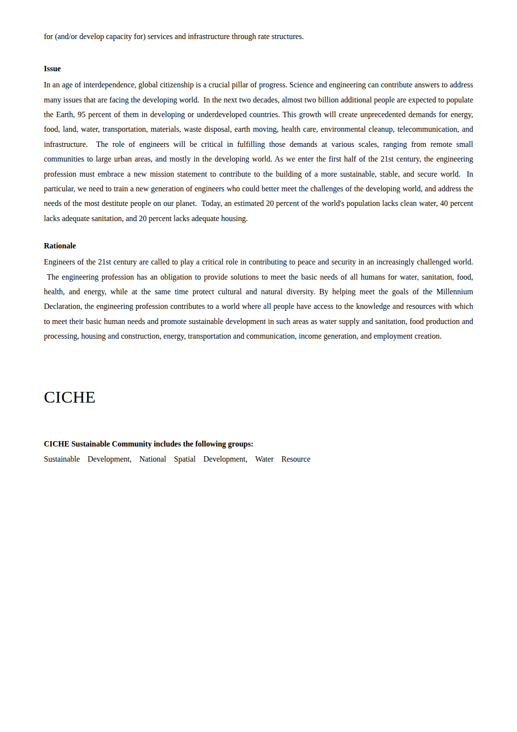for (and/or develop capacity for) services and infrastructure through rate structures.
Issue
In an age of interdependence, global citizenship is a crucial pillar of progress. Science and engineering can contribute answers to address many issues that are facing the developing world. In the next two decades, almost two billion additional people are expected to populate the Earth, 95 percent of them in developing or underdeveloped countries. This growth will create unprecedented demands for energy, food, land, water, transportation, materials, waste disposal, earth moving, health care, environmental cleanup, telecommunication, and infrastructure. The role of engineers will be critical in fulfilling those demands at various scales, ranging from remote small communities to large urban areas, and mostly in the developing world. As we enter the first half of the 21st century, the engineering profession must embrace a new mission statement to contribute to the building of a more sustainable, stable, and secure world. In particular, we need to train a new generation of engineers who could better meet the challenges of the developing world, and address the needs of the most destitute people on our planet. Today, an estimated 20 percent of the world's population lacks clean water, 40 percent lacks adequate sanitation, and 20 percent lacks adequate housing.
Rationale
Engineers of the 21st century are called to play a critical role in contributing to peace and security in an increasingly challenged world. The engineering profession has an obligation to provide solutions to meet the basic needs of all humans for water, sanitation, food, health, and energy, while at the same time protect cultural and natural diversity. By helping meet the goals of the Millennium Declaration, the engineering profession contributes to a world where all people have access to the knowledge and resources with which to meet their basic human needs and promote sustainable development in such areas as water supply and sanitation, food production and processing, housing and construction, energy, transportation and communication, income generation, and employment creation.
CICHE
CICHE Sustainable Community includes the following groups:
Sustainable Development, National Spatial Development, Water Resource